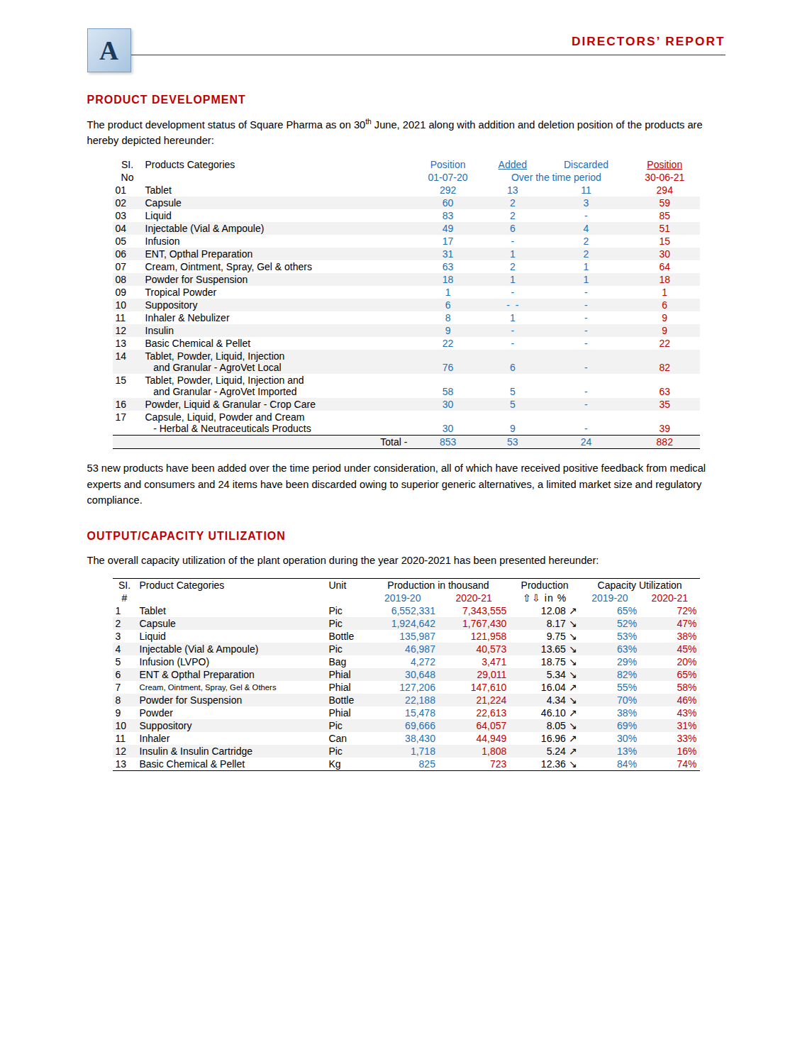A
DIRECTORS’ REPORT
PRODUCT DEVELOPMENT
The product development status of Square Pharma as on 30th June, 2021 along with addition and deletion position of the products are hereby depicted hereunder:
| SI. | Products Categories | Position | Added | Discarded | Position |
| --- | --- | --- | --- | --- | --- |
| No | | 01-07-20 | Over the time period | 30-06-21 |
| 01 | Tablet | 292 | 13 | 11 | 294 |
| 02 | Capsule | 60 | 2 | 3 | 59 |
| 03 | Liquid | 83 | 2 | - | 85 |
| 04 | Injectable (Vial & Ampoule) | 49 | 6 | 4 | 51 |
| 05 | Infusion | 17 | - | 2 | 15 |
| 06 | ENT, Opthal Preparation | 31 | 1 | 2 | 30 |
| 07 | Cream, Ointment, Spray, Gel & others | 63 | 2 | 1 | 64 |
| 08 | Powder for Suspension | 18 | 1 | 1 | 18 |
| 09 | Tropical Powder | 1 | - | - | 1 |
| 10 | Suppository | 6 | - - | - | 6 |
| 11 | Inhaler & Nebulizer | 8 | 1 | - | 9 |
| 12 | Insulin | 9 | - | - | 9 |
| 13 | Basic Chemical & Pellet | 22 | - | - | 22 |
| 14 | Tablet, Powder, Liquid, Injection and Granular - AgroVet Local | 76 | 6 | - | 82 |
| 15 | Tablet, Powder, Liquid, Injection and and Granular - AgroVet Imported | 58 | 5 | - | 63 |
| 16 | Powder, Liquid & Granular - Crop Care | 30 | 5 | - | 35 |
| 17 | Capsule, Liquid, Powder and Cream - Herbal & Neutraceuticals Products | 30 | 9 | - | 39 |
| | Total - | 853 | 53 | 24 | 882 |
53 new products have been added over the time period under consideration, all of which have received positive feedback from medical experts and consumers and 24 items have been discarded owing to superior generic alternatives, a limited market size and regulatory compliance.
OUTPUT/CAPACITY UTILIZATION
The overall capacity utilization of the plant operation during the year 2020-2021 has been presented hereunder:
| SI. | Product Categories | Unit | Production in thousand | Production | Capacity Utilization |
| --- | --- | --- | --- | --- | --- |
| # | | | 2019-20 | 2020-21 | ⇧⇩ in % | 2019-20 | 2020-21 |
| 1 | Tablet | Pic | 6,552,331 | 7,343,555 | 12.08 | 65% | 72% |
| 2 | Capsule | Pic | 1,924,642 | 1,767,430 | 8.17 | 52% | 47% |
| 3 | Liquid | Bottle | 135,987 | 121,958 | 9.75 | 53% | 38% |
| 4 | Injectable (Vial & Ampoule) | Pic | 46,987 | 40,573 | 13.65 | 63% | 45% |
| 5 | Infusion (LVPO) | Bag | 4,272 | 3,471 | 18.75 | 29% | 20% |
| 6 | ENT & Opthal Preparation | Phial | 30,648 | 29,011 | 5.34 | 82% | 65% |
| 7 | Cream, Ointment, Spray, Gel & Others | Phial | 127,206 | 147,610 | 16.04 | 55% | 58% |
| 8 | Powder for Suspension | Bottle | 22,188 | 21,224 | 4.34 | 70% | 46% |
| 9 | Powder | Phial | 15,478 | 22,613 | 46.10 | 38% | 43% |
| 10 | Suppository | Pic | 69,666 | 64,057 | 8.05 | 69% | 31% |
| 11 | Inhaler | Can | 38,430 | 44,949 | 16.96 | 30% | 33% |
| 12 | Insulin & Insulin Cartridge | Pic | 1,718 | 1,808 | 5.24 | 13% | 16% |
| 13 | Basic Chemical & Pellet | Kg | 825 | 723 | 12.36 | 84% | 74% |